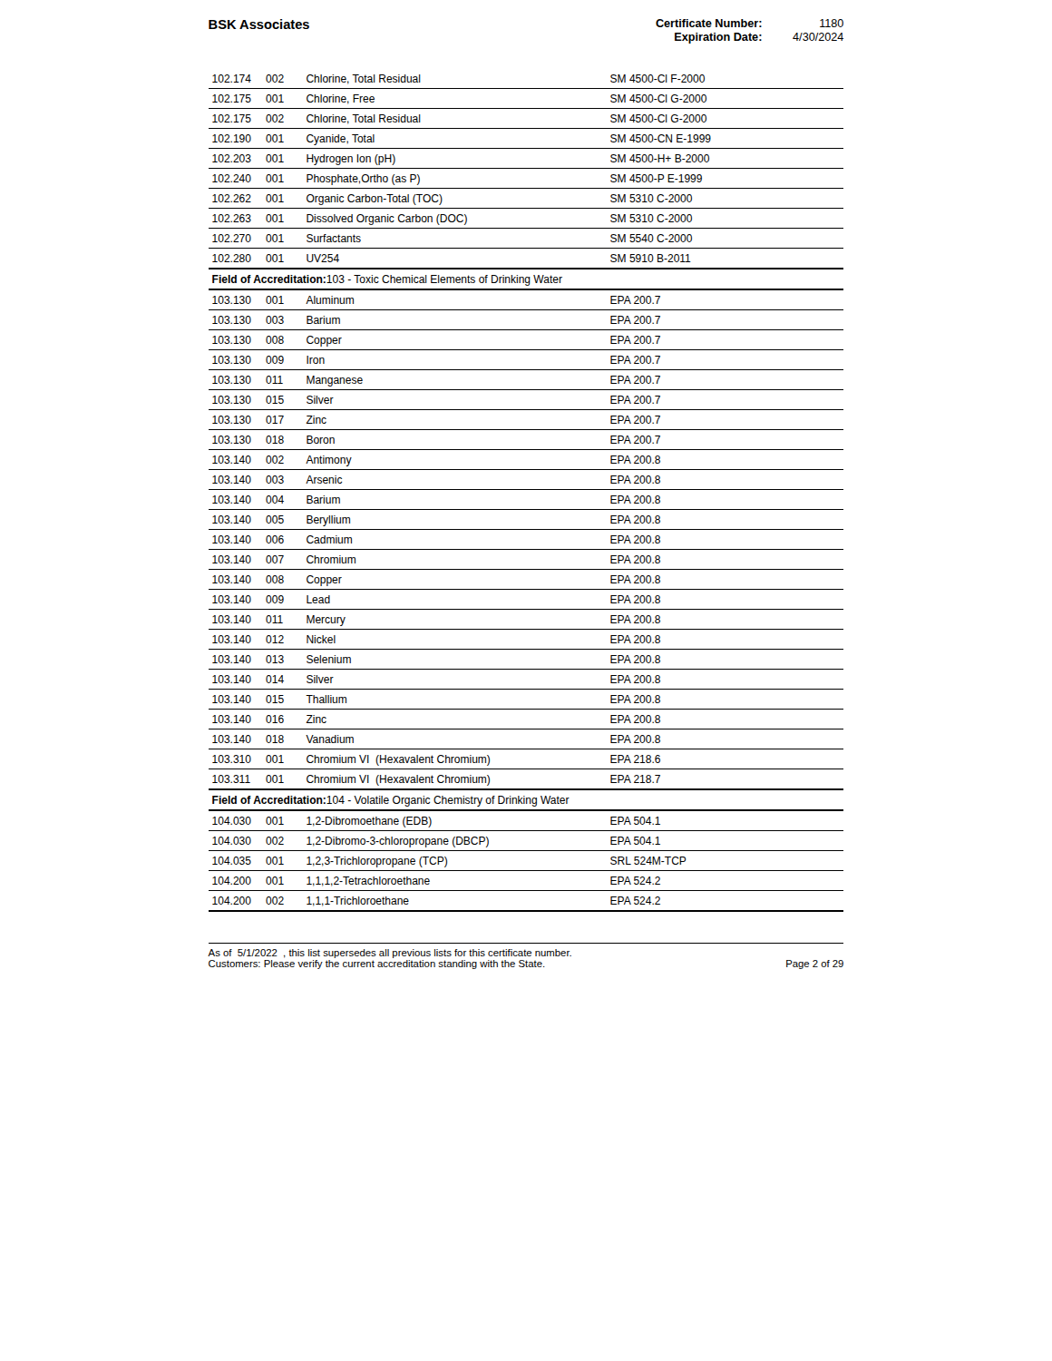BSK Associates
| Certificate Number: | 1180 |
| Expiration Date: | 4/30/2024 |
| 102.174 | 002 | Chlorine, Total Residual | SM 4500-Cl F-2000 |
| 102.175 | 001 | Chlorine, Free | SM 4500-Cl G-2000 |
| 102.175 | 002 | Chlorine, Total Residual | SM 4500-Cl G-2000 |
| 102.190 | 001 | Cyanide, Total | SM 4500-CN E-1999 |
| 102.203 | 001 | Hydrogen Ion (pH) | SM 4500-H+ B-2000 |
| 102.240 | 001 | Phosphate,Ortho (as P) | SM 4500-P E-1999 |
| 102.262 | 001 | Organic Carbon-Total (TOC) | SM 5310 C-2000 |
| 102.263 | 001 | Dissolved Organic Carbon (DOC) | SM 5310 C-2000 |
| 102.270 | 001 | Surfactants | SM 5540 C-2000 |
| 102.280 | 001 | UV254 | SM 5910 B-2011 |
| Field of Accreditation: 103 - Toxic Chemical Elements of Drinking Water |
| 103.130 | 001 | Aluminum | EPA 200.7 |
| 103.130 | 003 | Barium | EPA 200.7 |
| 103.130 | 008 | Copper | EPA 200.7 |
| 103.130 | 009 | Iron | EPA 200.7 |
| 103.130 | 011 | Manganese | EPA 200.7 |
| 103.130 | 015 | Silver | EPA 200.7 |
| 103.130 | 017 | Zinc | EPA 200.7 |
| 103.130 | 018 | Boron | EPA 200.7 |
| 103.140 | 002 | Antimony | EPA 200.8 |
| 103.140 | 003 | Arsenic | EPA 200.8 |
| 103.140 | 004 | Barium | EPA 200.8 |
| 103.140 | 005 | Beryllium | EPA 200.8 |
| 103.140 | 006 | Cadmium | EPA 200.8 |
| 103.140 | 007 | Chromium | EPA 200.8 |
| 103.140 | 008 | Copper | EPA 200.8 |
| 103.140 | 009 | Lead | EPA 200.8 |
| 103.140 | 011 | Mercury | EPA 200.8 |
| 103.140 | 012 | Nickel | EPA 200.8 |
| 103.140 | 013 | Selenium | EPA 200.8 |
| 103.140 | 014 | Silver | EPA 200.8 |
| 103.140 | 015 | Thallium | EPA 200.8 |
| 103.140 | 016 | Zinc | EPA 200.8 |
| 103.140 | 018 | Vanadium | EPA 200.8 |
| 103.310 | 001 | Chromium VI (Hexavalent Chromium) | EPA 218.6 |
| 103.311 | 001 | Chromium VI (Hexavalent Chromium) | EPA 218.7 |
| Field of Accreditation: 104 - Volatile Organic Chemistry of Drinking Water |
| 104.030 | 001 | 1,2-Dibromoethane (EDB) | EPA 504.1 |
| 104.030 | 002 | 1,2-Dibromo-3-chloropropane (DBCP) | EPA 504.1 |
| 104.035 | 001 | 1,2,3-Trichloropropane (TCP) | SRL 524M-TCP |
| 104.200 | 001 | 1,1,1,2-Tetrachloroethane | EPA 524.2 |
| 104.200 | 002 | 1,1,1-Trichloroethane | EPA 524.2 |
As of 5/1/2022 , this list supersedes all previous lists for this certificate number. Customers: Please verify the current accreditation standing with the State.
Page 2 of 29